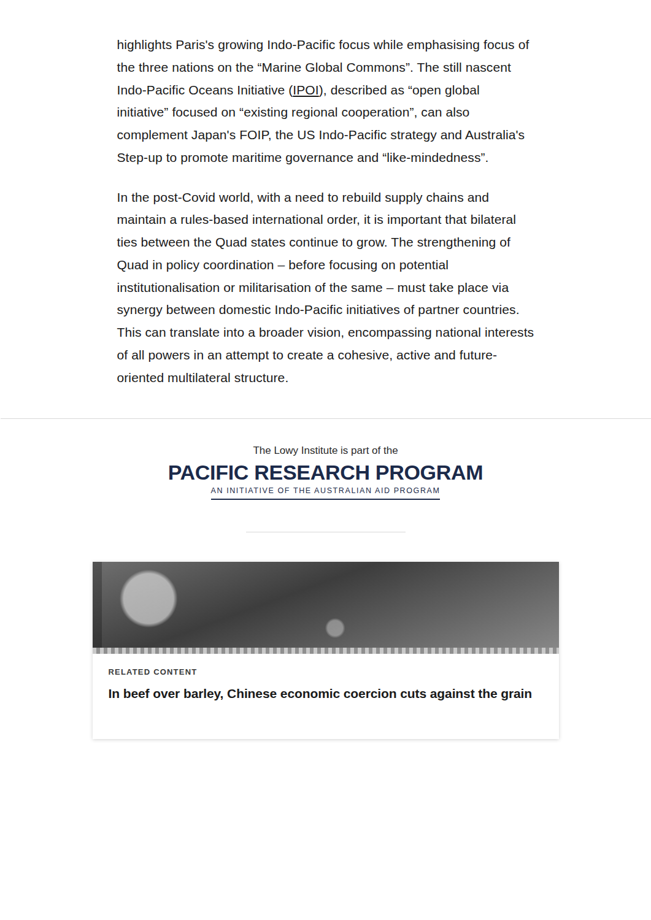highlights Paris's growing Indo-Pacific focus while emphasising focus of the three nations on the “Marine Global Commons”. The still nascent Indo-Pacific Oceans Initiative (IPOI), described as “open global initiative” focused on “existing regional cooperation”, can also complement Japan's FOIP, the US Indo-Pacific strategy and Australia's Step-up to promote maritime governance and “like-mindedness”.
In the post-Covid world, with a need to rebuild supply chains and maintain a rules-based international order, it is important that bilateral ties between the Quad states continue to grow. The strengthening of Quad in policy coordination – before focusing on potential institutionalisation or militarisation of the same – must take place via synergy between domestic Indo-Pacific initiatives of partner countries. This can translate into a broader vision, encompassing national interests of all powers in an attempt to create a cohesive, active and future-oriented multilateral structure.
The Lowy Institute is part of the
PACIFIC RESEARCH PROGRAM
AN INITIATIVE OF THE AUSTRALIAN AID PROGRAM
Related Content
In beef over barley, Chinese economic coercion cuts against the grain